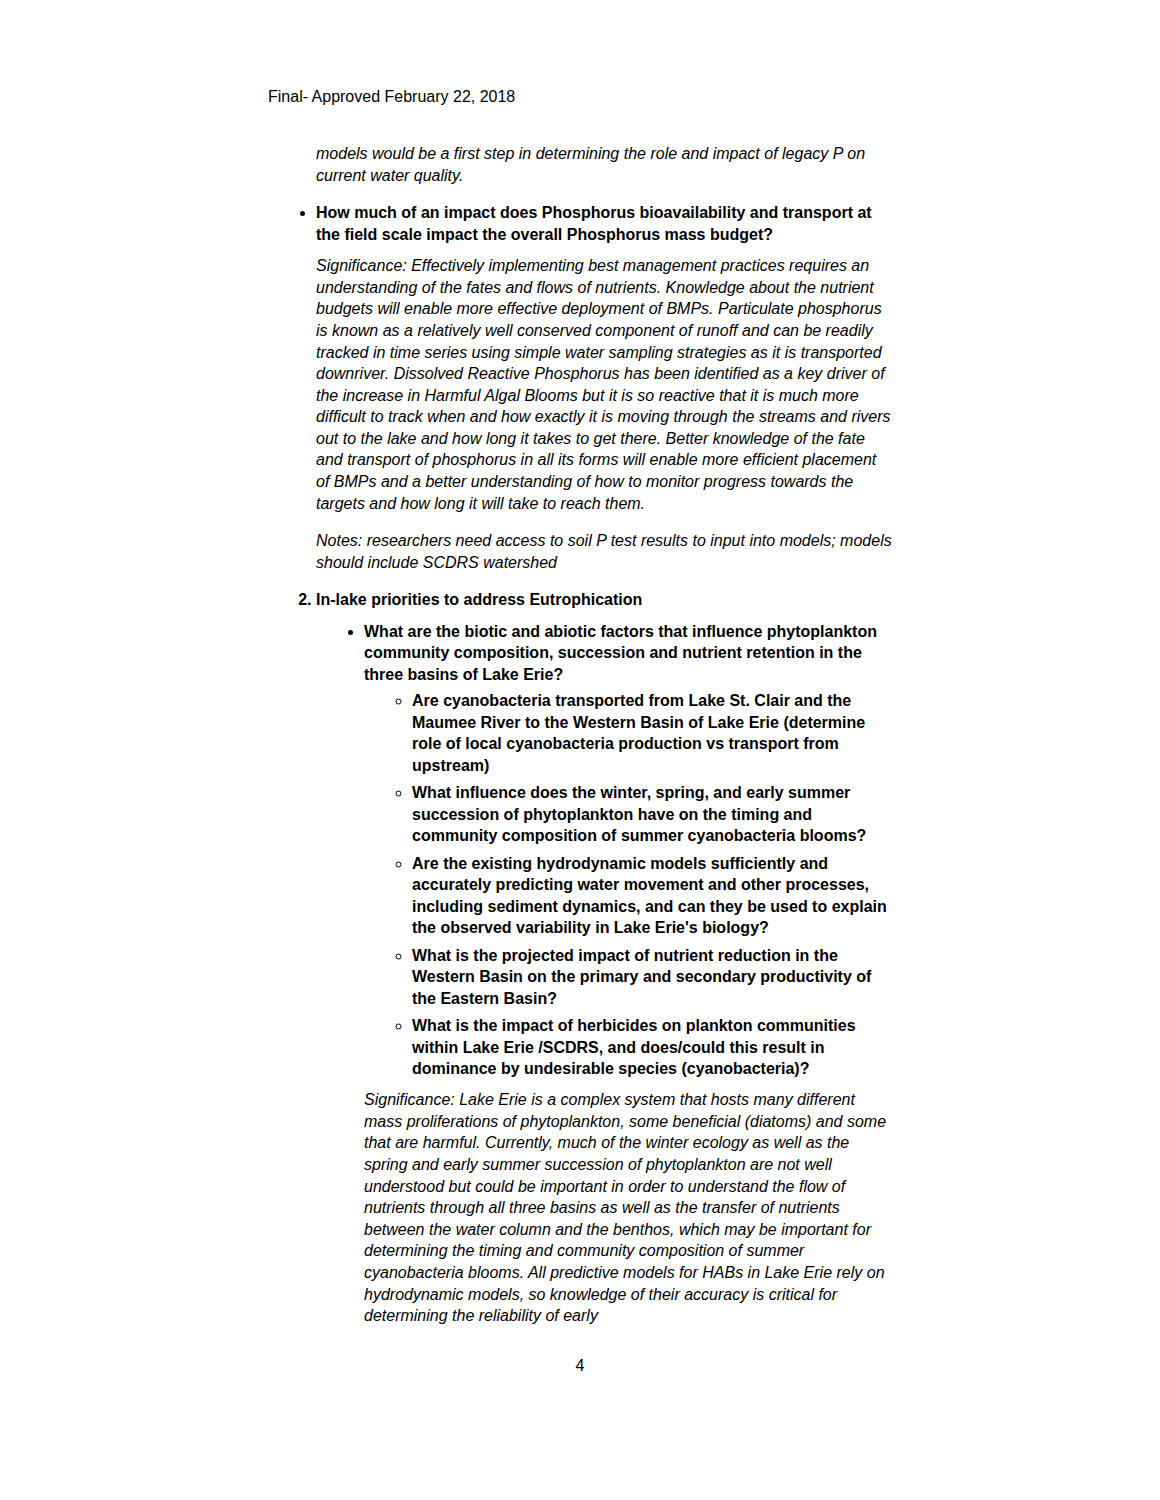Final- Approved February 22, 2018
models would be a first step in determining the role and impact of legacy P on current water quality.
How much of an impact does Phosphorus bioavailability and transport at the field scale impact the overall Phosphorus mass budget?
Significance: Effectively implementing best management practices requires an understanding of the fates and flows of nutrients. Knowledge about the nutrient budgets will enable more effective deployment of BMPs. Particulate phosphorus is known as a relatively well conserved component of runoff and can be readily tracked in time series using simple water sampling strategies as it is transported downriver. Dissolved Reactive Phosphorus has been identified as a key driver of the increase in Harmful Algal Blooms but it is so reactive that it is much more difficult to track when and how exactly it is moving through the streams and rivers out to the lake and how long it takes to get there. Better knowledge of the fate and transport of phosphorus in all its forms will enable more efficient placement of BMPs and a better understanding of how to monitor progress towards the targets and how long it will take to reach them.
Notes: researchers need access to soil P test results to input into models; models should include SCDRS watershed
In-lake priorities to address Eutrophication
What are the biotic and abiotic factors that influence phytoplankton community composition, succession and nutrient retention in the three basins of Lake Erie?
Are cyanobacteria transported from Lake St. Clair and the Maumee River to the Western Basin of Lake Erie (determine role of local cyanobacteria production vs transport from upstream)
What influence does the winter, spring, and early summer succession of phytoplankton have on the timing and community composition of summer cyanobacteria blooms?
Are the existing hydrodynamic models sufficiently and accurately predicting water movement and other processes, including sediment dynamics, and can they be used to explain the observed variability in Lake Erie's biology?
What is the projected impact of nutrient reduction in the Western Basin on the primary and secondary productivity of the Eastern Basin?
What is the impact of herbicides on plankton communities within Lake Erie /SCDRS, and does/could this result in dominance by undesirable species (cyanobacteria)?
Significance: Lake Erie is a complex system that hosts many different mass proliferations of phytoplankton, some beneficial (diatoms) and some that are harmful. Currently, much of the winter ecology as well as the spring and early summer succession of phytoplankton are not well understood but could be important in order to understand the flow of nutrients through all three basins as well as the transfer of nutrients between the water column and the benthos, which may be important for determining the timing and community composition of summer cyanobacteria blooms. All predictive models for HABs in Lake Erie rely on hydrodynamic models, so knowledge of their accuracy is critical for determining the reliability of early
4